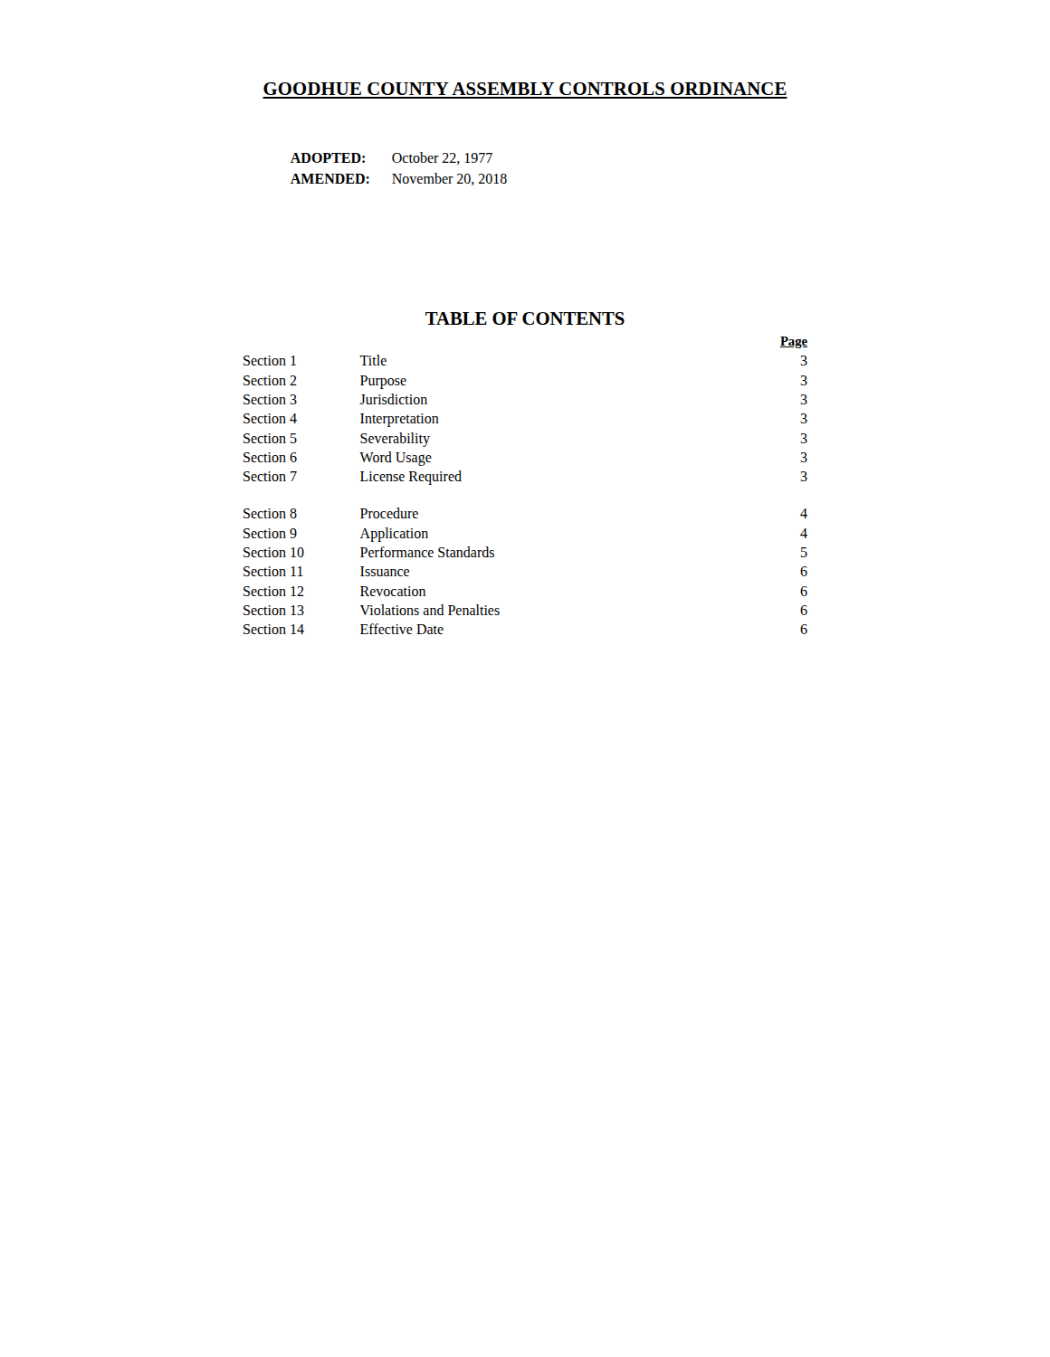GOODHUE COUNTY ASSEMBLY CONTROLS ORDINANCE
| ADOPTED: | October 22, 1977 |
| AMENDED: | November 20, 2018 |
TABLE OF CONTENTS
Page
| Section 1 | Title | 3 |
| Section 2 | Purpose | 3 |
| Section 3 | Jurisdiction | 3 |
| Section 4 | Interpretation | 3 |
| Section 5 | Severability | 3 |
| Section 6 | Word Usage | 3 |
| Section 7 | License Required | 3 |
| Section 8 | Procedure | 4 |
| Section 9 | Application | 4 |
| Section 10 | Performance Standards | 5 |
| Section 11 | Issuance | 6 |
| Section 12 | Revocation | 6 |
| Section 13 | Violations and Penalties | 6 |
| Section 14 | Effective Date | 6 |